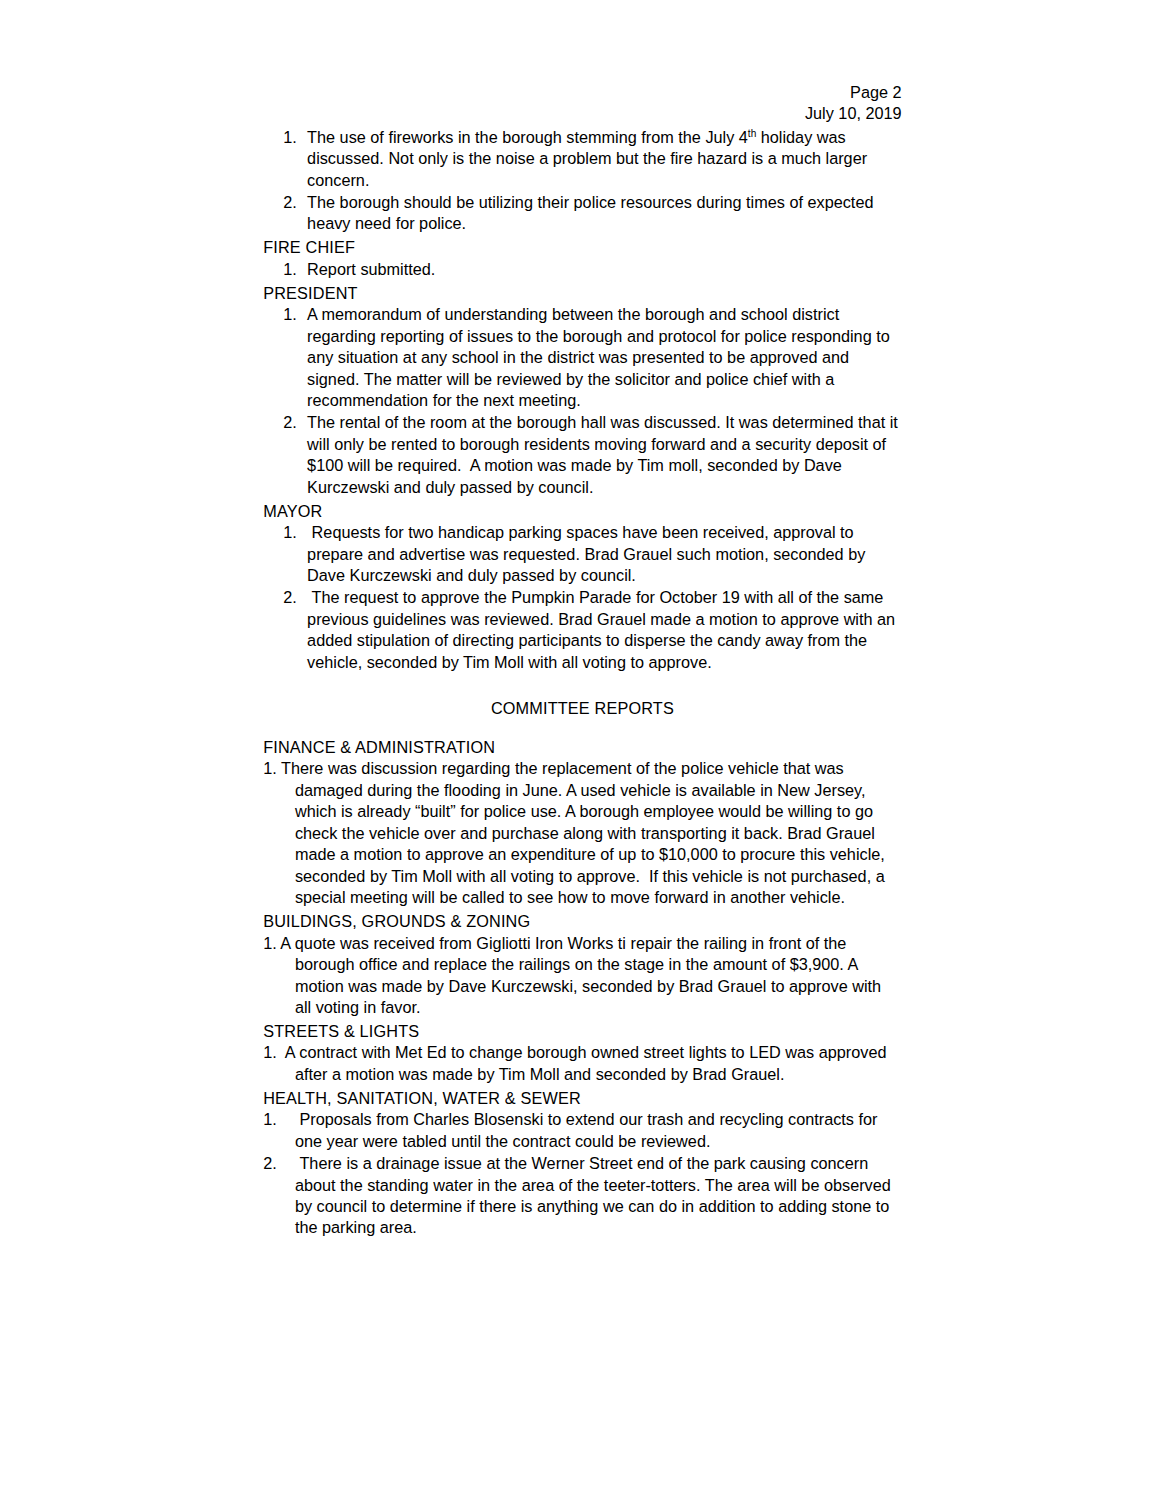Page 2
July 10, 2019
The use of fireworks in the borough stemming from the July 4th holiday was discussed. Not only is the noise a problem but the fire hazard is a much larger concern.
The borough should be utilizing their police resources during times of expected heavy need for police.
FIRE CHIEF
Report submitted.
PRESIDENT
A memorandum of understanding between the borough and school district regarding reporting of issues to the borough and protocol for police responding to any situation at any school in the district was presented to be approved and signed. The matter will be reviewed by the solicitor and police chief with a recommendation for the next meeting.
The rental of the room at the borough hall was discussed. It was determined that it will only be rented to borough residents moving forward and a security deposit of $100 will be required. A motion was made by Tim moll, seconded by Dave Kurczewski and duly passed by council.
MAYOR
Requests for two handicap parking spaces have been received, approval to prepare and advertise was requested. Brad Grauel such motion, seconded by Dave Kurczewski and duly passed by council.
The request to approve the Pumpkin Parade for October 19 with all of the same previous guidelines was reviewed. Brad Grauel made a motion to approve with an added stipulation of directing participants to disperse the candy away from the vehicle, seconded by Tim Moll with all voting to approve.
COMMITTEE REPORTS
FINANCE & ADMINISTRATION
1. There was discussion regarding the replacement of the police vehicle that was damaged during the flooding in June. A used vehicle is available in New Jersey, which is already “built” for police use. A borough employee would be willing to go check the vehicle over and purchase along with transporting it back. Brad Grauel made a motion to approve an expenditure of up to $10,000 to procure this vehicle, seconded by Tim Moll with all voting to approve. If this vehicle is not purchased, a special meeting will be called to see how to move forward in another vehicle.
BUILDINGS, GROUNDS & ZONING
1. A quote was received from Gigliotti Iron Works ti repair the railing in front of the borough office and replace the railings on the stage in the amount of $3,900. A motion was made by Dave Kurczewski, seconded by Brad Grauel to approve with all voting in favor.
STREETS & LIGHTS
1. A contract with Met Ed to change borough owned street lights to LED was approved after a motion was made by Tim Moll and seconded by Brad Grauel.
HEALTH, SANITATION, WATER & SEWER
1. Proposals from Charles Blosenski to extend our trash and recycling contracts for one year were tabled until the contract could be reviewed.
2. There is a drainage issue at the Werner Street end of the park causing concern about the standing water in the area of the teeter-totters. The area will be observed by council to determine if there is anything we can do in addition to adding stone to the parking area.